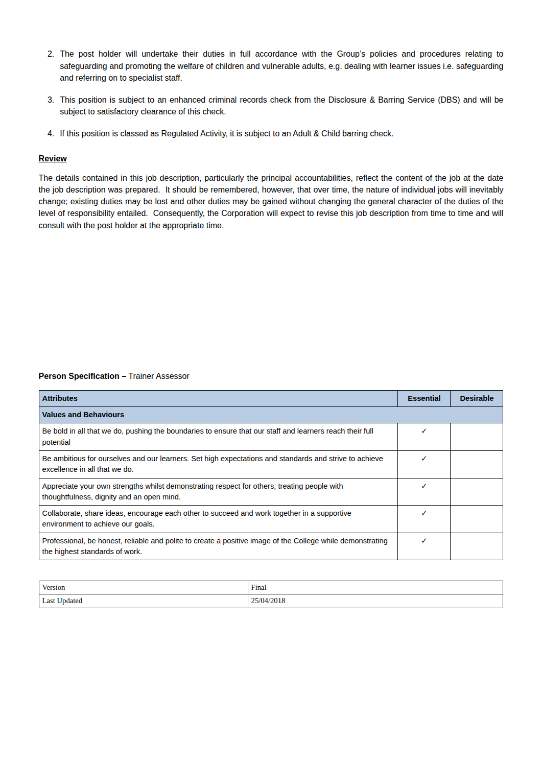The post holder will undertake their duties in full accordance with the Group’s policies and procedures relating to safeguarding and promoting the welfare of children and vulnerable adults, e.g. dealing with learner issues i.e. safeguarding and referring on to specialist staff.
This position is subject to an enhanced criminal records check from the Disclosure & Barring Service (DBS) and will be subject to satisfactory clearance of this check.
If this position is classed as Regulated Activity, it is subject to an Adult & Child barring check.
Review
The details contained in this job description, particularly the principal accountabilities, reflect the content of the job at the date the job description was prepared. It should be remembered, however, that over time, the nature of individual jobs will inevitably change; existing duties may be lost and other duties may be gained without changing the general character of the duties of the level of responsibility entailed. Consequently, the Corporation will expect to revise this job description from time to time and will consult with the post holder at the appropriate time.
Person Specification – Trainer Assessor
| Attributes | Essential | Desirable |
| --- | --- | --- |
| Values and Behaviours |
| Be bold in all that we do, pushing the boundaries to ensure that our staff and learners reach their full potential | ✓ | |
| Be ambitious for ourselves and our learners. Set high expectations and standards and strive to achieve excellence in all that we do. | ✓ | |
| Appreciate your own strengths whilst demonstrating respect for others, treating people with thoughtfulness, dignity and an open mind. | ✓ | |
| Collaborate, share ideas, encourage each other to succeed and work together in a supportive environment to achieve our goals. | ✓ | |
| Professional, be honest, reliable and polite to create a positive image of the College while demonstrating the highest standards of work. | ✓ | |
| Version | Final |
| Last Updated | 25/04/2018 |